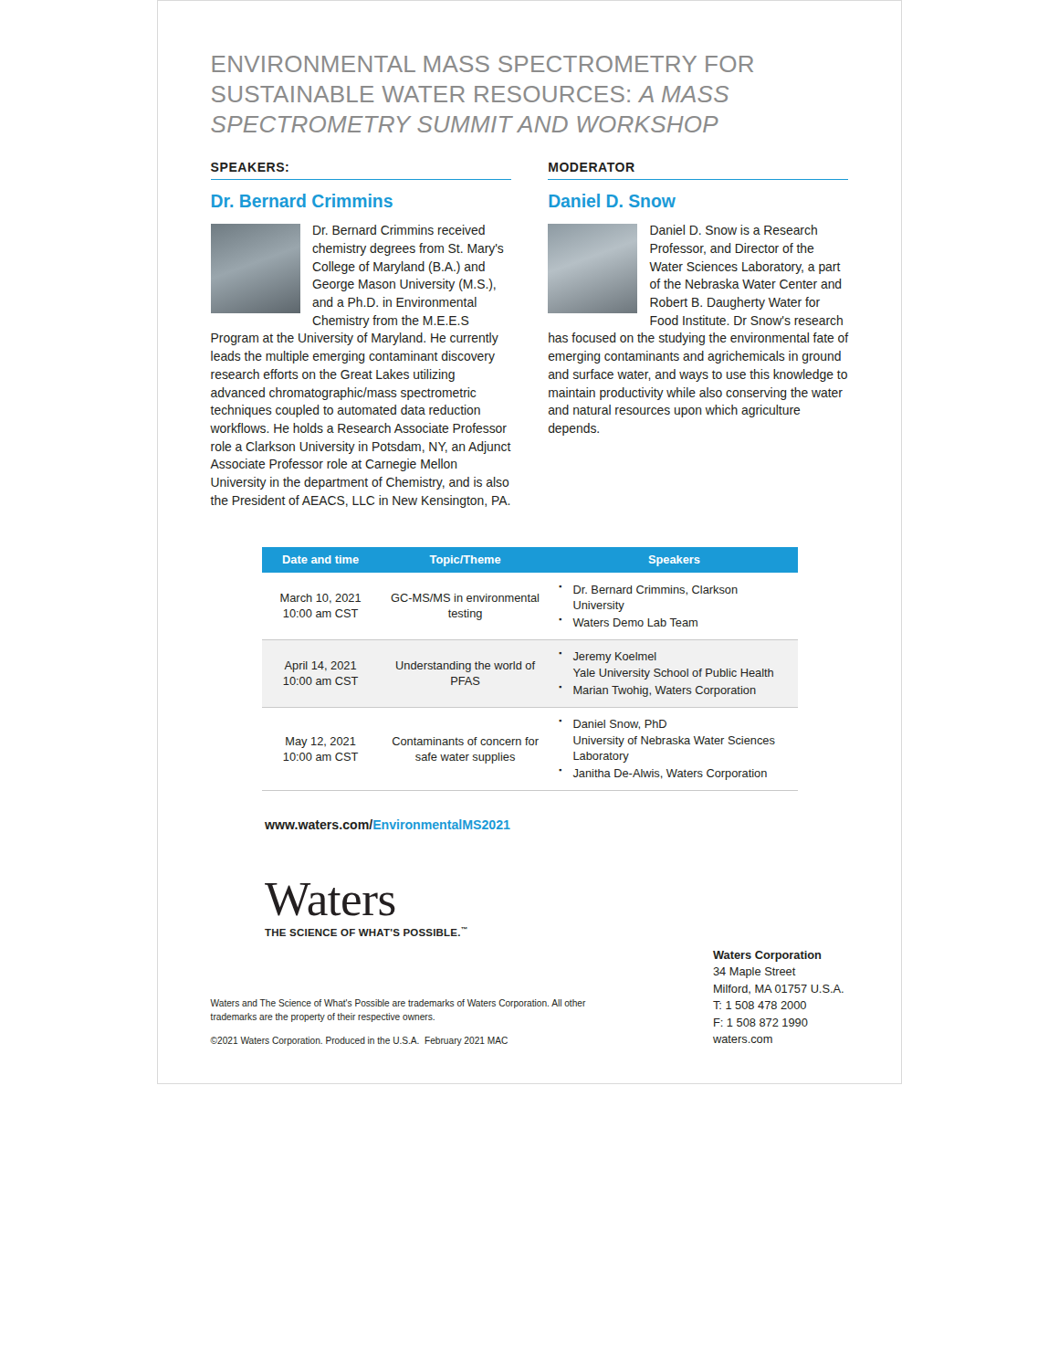Environmental Mass Spectrometry for Sustainable Water Resources: A Mass Spectrometry Summit and Workshop
SPEAKERS:
Dr. Bernard Crimmins
Dr. Bernard Crimmins received chemistry degrees from St. Mary's College of Maryland (B.A.) and George Mason University (M.S.), and a Ph.D. in Environmental Chemistry from the M.E.E.S Program at the University of Maryland. He currently leads the multiple emerging contaminant discovery research efforts on the Great Lakes utilizing advanced chromatographic/mass spectrometric techniques coupled to automated data reduction workflows. He holds a Research Associate Professor role a Clarkson University in Potsdam, NY, an Adjunct Associate Professor role at Carnegie Mellon University in the department of Chemistry, and is also the President of AEACS, LLC in New Kensington, PA.
MODERATOR
Daniel D. Snow
Daniel D. Snow is a Research Professor, and Director of the Water Sciences Laboratory, a part of the Nebraska Water Center and Robert B. Daugherty Water for Food Institute. Dr Snow's research has focused on the studying the environmental fate of emerging contaminants and agrichemicals in ground and surface water, and ways to use this knowledge to maintain productivity while also conserving the water and natural resources upon which agriculture depends.
| Date and time | Topic/Theme | Speakers |
| --- | --- | --- |
| March 10, 2021 10:00 am CST | GC-MS/MS in environmental testing | Dr. Bernard Crimmins, Clarkson University Waters Demo Lab Team |
| April 14, 2021 10:00 am CST | Understanding the world of PFAS | Jeremy Koelmel Yale University School of Public Health Marian Twohig, Waters Corporation |
| May 12, 2021 10:00 am CST | Contaminants of concern for safe water supplies | Daniel Snow, PhD University of Nebraska Water Sciences Laboratory Janitha De-Alwis, Waters Corporation |
www.waters.com/EnvironmentalMS2021
Waters
THE SCIENCE OF WHAT'S POSSIBLE.™
Waters and The Science of What's Possible are trademarks of Waters Corporation. All other trademarks are the property of their respective owners.
©2021 Waters Corporation. Produced in the U.S.A. February 2021 MAC
Waters Corporation
34 Maple Street
Milford, MA 01757 U.S.A.
T: 1 508 478 2000
F: 1 508 872 1990
waters.com